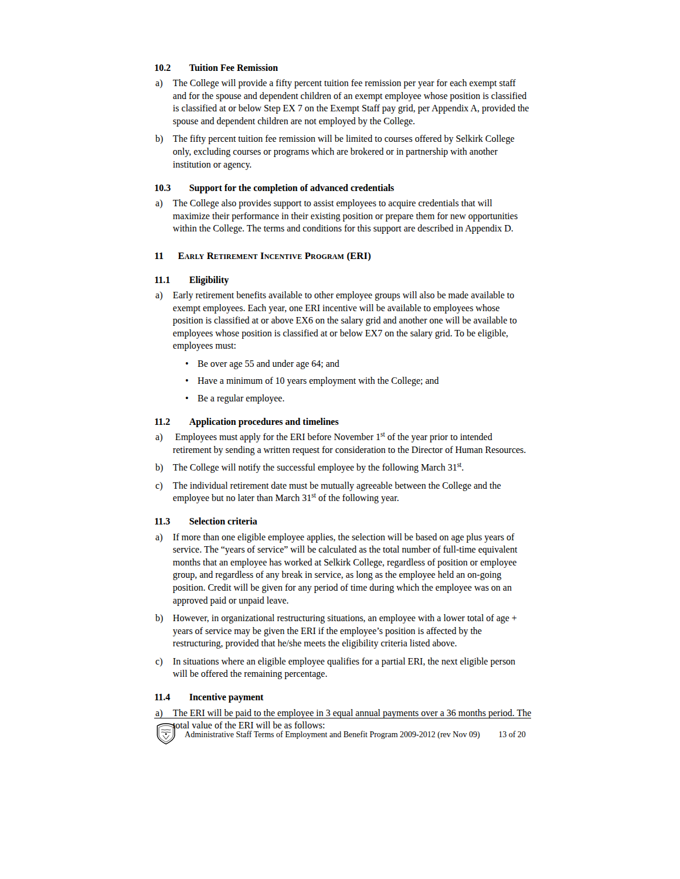10.2 Tuition Fee Remission
a) The College will provide a fifty percent tuition fee remission per year for each exempt staff and for the spouse and dependent children of an exempt employee whose position is classified is classified at or below Step EX 7 on the Exempt Staff pay grid, per Appendix A, provided the spouse and dependent children are not employed by the College.
b) The fifty percent tuition fee remission will be limited to courses offered by Selkirk College only, excluding courses or programs which are brokered or in partnership with another institution or agency.
10.3 Support for the completion of advanced credentials
a) The College also provides support to assist employees to acquire credentials that will maximize their performance in their existing position or prepare them for new opportunities within the College. The terms and conditions for this support are described in Appendix D.
11 Early Retirement Incentive Program (ERI)
11.1 Eligibility
a) Early retirement benefits available to other employee groups will also be made available to exempt employees. Each year, one ERI incentive will be available to employees whose position is classified at or above EX6 on the salary grid and another one will be available to employees whose position is classified at or below EX7 on the salary grid. To be eligible, employees must:
Be over age 55 and under age 64; and
Have a minimum of 10 years employment with the College; and
Be a regular employee.
11.2 Application procedures and timelines
a) Employees must apply for the ERI before November 1st of the year prior to intended retirement by sending a written request for consideration to the Director of Human Resources.
b) The College will notify the successful employee by the following March 31st.
c) The individual retirement date must be mutually agreeable between the College and the employee but no later than March 31st of the following year.
11.3 Selection criteria
a) If more than one eligible employee applies, the selection will be based on age plus years of service. The “years of service” will be calculated as the total number of full-time equivalent months that an employee has worked at Selkirk College, regardless of position or employee group, and regardless of any break in service, as long as the employee held an on-going position. Credit will be given for any period of time during which the employee was on an approved paid or unpaid leave.
b) However, in organizational restructuring situations, an employee with a lower total of age + years of service may be given the ERI if the employee’s position is affected by the restructuring, provided that he/she meets the eligibility criteria listed above.
c) In situations where an eligible employee qualifies for a partial ERI, the next eligible person will be offered the remaining percentage.
11.4 Incentive payment
a) The ERI will be paid to the employee in 3 equal annual payments over a 36 months period. The total value of the ERI will be as follows:
Administrative Staff Terms of Employment and Benefit Program 2009-2012 (rev Nov 09) 13 of 20